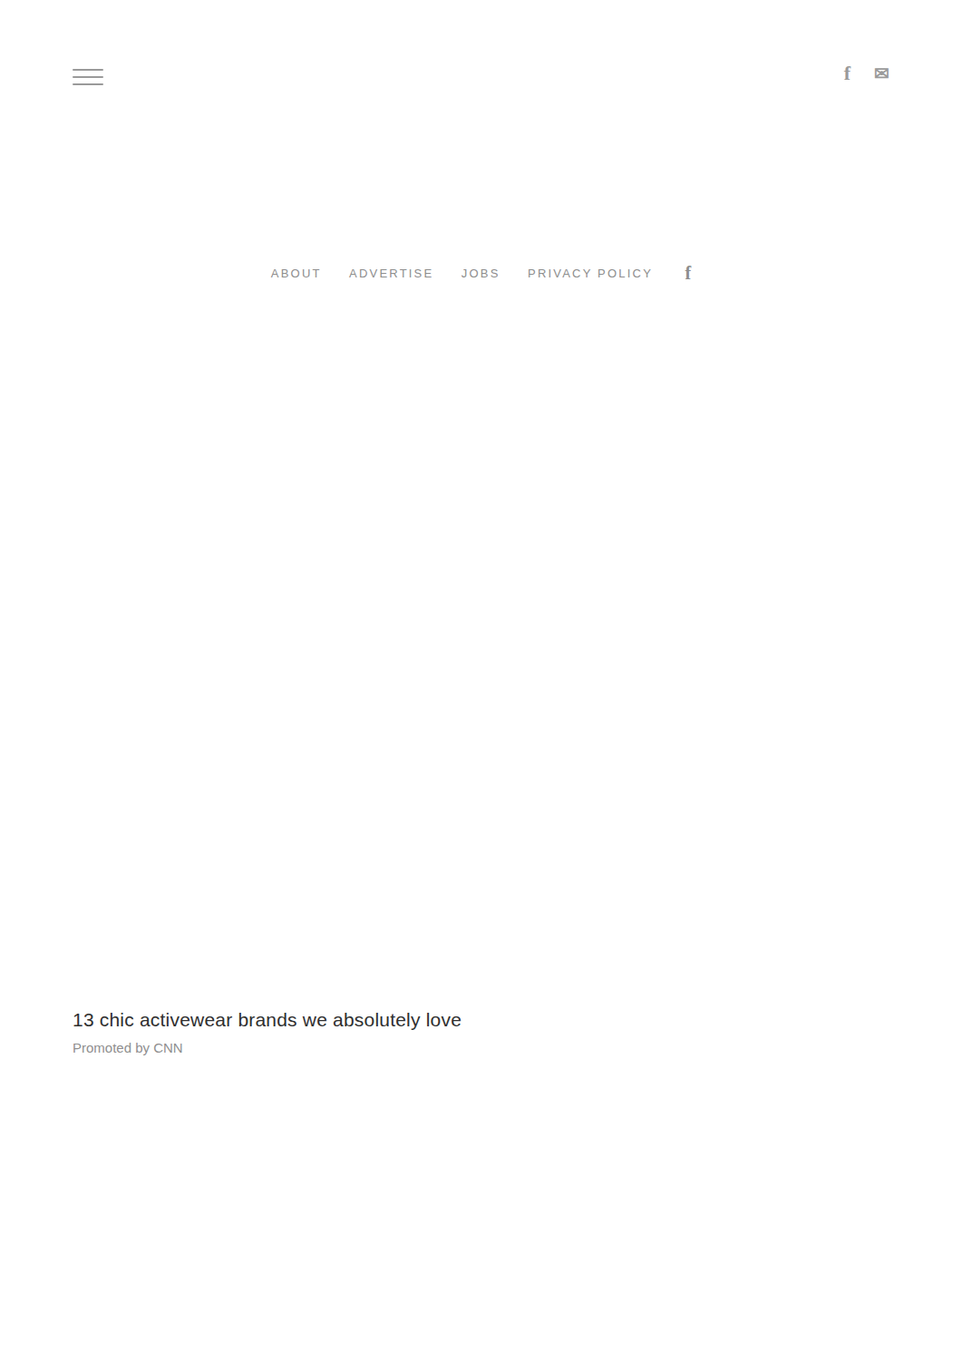f ✉
About Advertise Jobs Privacy Policy f
13 chic activewear brands we absolutely love
Promoted by CNN